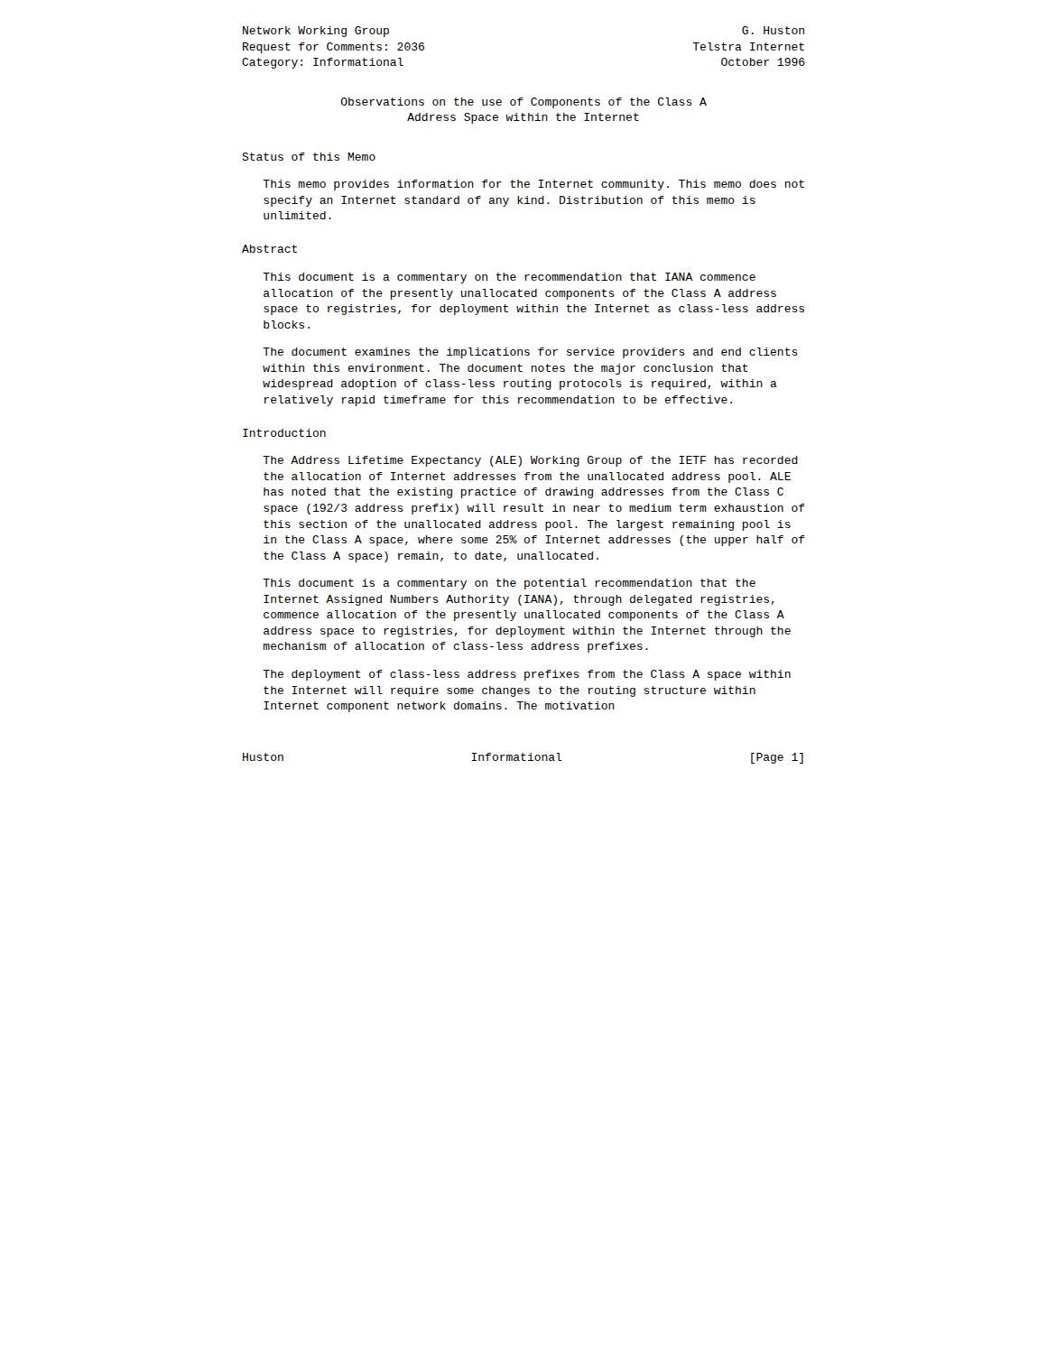Network Working Group G. Huston
Request for Comments: 2036 Telstra Internet
Category: Informational October 1996
Observations on the use of Components of the Class A
Address Space within the Internet
Status of this Memo
This memo provides information for the Internet community. This memo does not specify an Internet standard of any kind. Distribution of this memo is unlimited.
Abstract
This document is a commentary on the recommendation that IANA commence allocation of the presently unallocated components of the Class A address space to registries, for deployment within the Internet as class-less address blocks.
The document examines the implications for service providers and end clients within this environment. The document notes the major conclusion that widespread adoption of class-less routing protocols is required, within a relatively rapid timeframe for this recommendation to be effective.
Introduction
The Address Lifetime Expectancy (ALE) Working Group of the IETF has recorded the allocation of Internet addresses from the unallocated address pool. ALE has noted that the existing practice of drawing addresses from the Class C space (192/3 address prefix) will result in near to medium term exhaustion of this section of the unallocated address pool. The largest remaining pool is in the Class A space, where some 25% of Internet addresses (the upper half of the Class A space) remain, to date, unallocated.
This document is a commentary on the potential recommendation that the Internet Assigned Numbers Authority (IANA), through delegated registries, commence allocation of the presently unallocated components of the Class A address space to registries, for deployment within the Internet through the mechanism of allocation of class-less address prefixes.
The deployment of class-less address prefixes from the Class A space within the Internet will require some changes to the routing structure within Internet component network domains. The motivation
Huston Informational[Page 1]